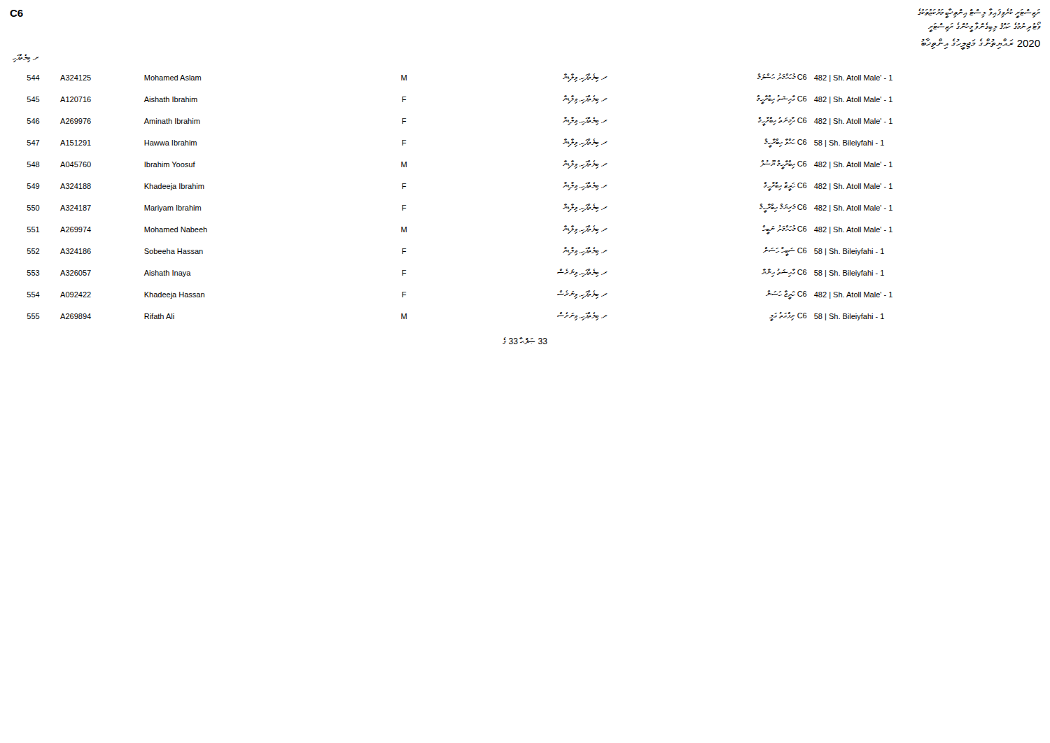C6
ރަޖިސްޓަރީ ކުރެވިފައިވާ ލިސްޓް އިންތިޚާބީ މަރުކަޒުތަކުގެ
ވޯޓު ދިނުމުގެ ހައްޤު ލިބިގެންވާ މީހުންގެ ރަޖިސްޓަރީ
2020 ރައްޔިތުންގެ މަޖިލީހުގެ އިންތިޚާބު
ރ. ބިލެތްފަހި
| 544 | A324125 | Mohamed Aslam | M | ރ. ބިލެތްފަހި، ވިލާޑިޔާ | C6 މުޙައްމަދު އަސްލަމް | 482 / Sh. Atoll Male' - 1 |
| 545 | A120716 | Aishath Ibrahim | F | ރ. ބިލެތްފަހި، ވިލާޑިޔާ | C6 ޢާއިޝަތު އިބްރާހީމް | 482 / Sh. Atoll Male' - 1 |
| 546 | A269976 | Aminath Ibrahim | F | ރ. ބިލެތްފަހި، ވިލާޑިޔާ | C6 އާމިނަތު އިބްރާހީމް | 482 / Sh. Atoll Male' - 1 |
| 547 | A151291 | Hawwa Ibrahim | F | ރ. ބިލެތްފަހި، ވިލާޑިޔާ | C6 ޙައްވާ އިބްރާހީމް | 58 / Sh. Bileiyfahi - 1 |
| 548 | A045760 | Ibrahim Yoosuf | M | ރ. ބިލެތްފަހި، ވިލާޑިޔާ | C6 އިބްރާހީމް ޔޫސުފް | 482 / Sh. Atoll Male' - 1 |
| 549 | A324188 | Khadeeja Ibrahim | F | ރ. ބިލެތްފަހި، ވިލާޑިޔާ | C6 ޚަދީޖާ އިބްރާހީމް | 482 / Sh. Atoll Male' - 1 |
| 550 | A324187 | Mariyam Ibrahim | F | ރ. ބިލެތްފަހި، ވިލާޑިޔާ | C6 މަރިޔަމް އިބްރާހީމް | 482 / Sh. Atoll Male' - 1 |
| 551 | A269974 | Mohamed Nabeeh | M | ރ. ބިލެތްފަހި، ވިލާޑިޔާ | C6 މުޙައްމަދު ނަބީޙް | 482 / Sh. Atoll Male' - 1 |
| 552 | A324186 | Sobeeha Hassan | F | ރ. ބިލެތްފަހި، ވިލާޑިޔާ | C6 ސަބީޙާ ޙަސަން | 58 / Sh. Bileiyfahi - 1 |
| 553 | A326057 | Aishath Inaya | F | ރ. ބިލެތްފަހި، ވިނަރެސް | C6 ޢާއިޝަތު އިނާޔާ | 58 / Sh. Bileiyfahi - 1 |
| 554 | A092422 | Khadeeja Hassan | F | ރ. ބިލެތްފަހި، ވިނަރެސް | C6 ޚަދީޖާ ޙަސަން | 482 / Sh. Atoll Male' - 1 |
| 555 | A269894 | Rifath Ali | M | ރ. ބިލެތްފަހި، ވިނަރެސް | C6 ރިފްޢަތު ޢަލީ | 58 / Sh. Bileiyfahi - 1 |
33 ޞަފްޙާ 33 ގެ